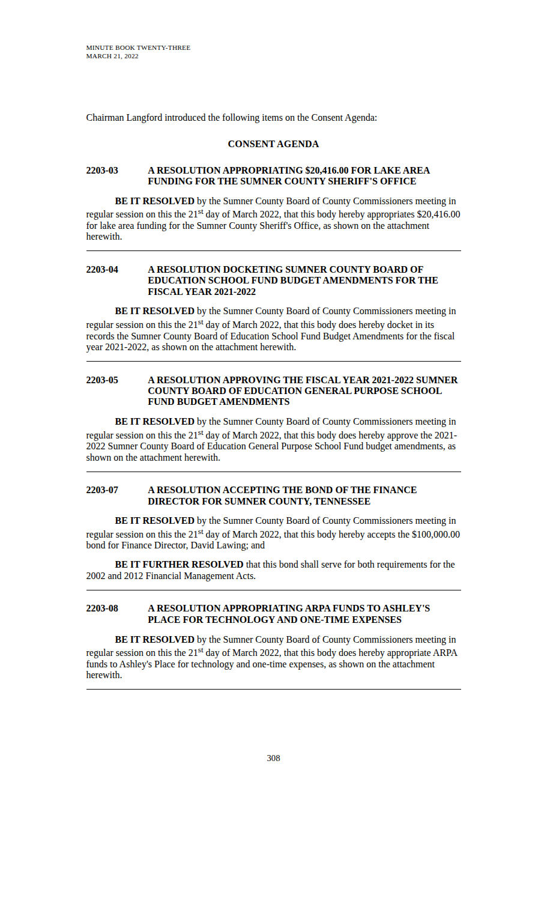MINUTE BOOK TWENTY-THREE
MARCH 21, 2022
Chairman Langford introduced the following items on the Consent Agenda:
CONSENT AGENDA
2203-03 A RESOLUTION APPROPRIATING $20,416.00 FOR LAKE AREA FUNDING FOR THE SUMNER COUNTY SHERIFF'S OFFICE
BE IT RESOLVED by the Sumner County Board of County Commissioners meeting in regular session on this the 21st day of March 2022, that this body hereby appropriates $20,416.00 for lake area funding for the Sumner County Sheriff's Office, as shown on the attachment herewith.
2203-04 A RESOLUTION DOCKETING SUMNER COUNTY BOARD OF EDUCATION SCHOOL FUND BUDGET AMENDMENTS FOR THE FISCAL YEAR 2021-2022
BE IT RESOLVED by the Sumner County Board of County Commissioners meeting in regular session on this the 21st day of March 2022, that this body does hereby docket in its records the Sumner County Board of Education School Fund Budget Amendments for the fiscal year 2021-2022, as shown on the attachment herewith.
2203-05 A RESOLUTION APPROVING THE FISCAL YEAR 2021-2022 SUMNER COUNTY BOARD OF EDUCATION GENERAL PURPOSE SCHOOL FUND BUDGET AMENDMENTS
BE IT RESOLVED by the Sumner County Board of County Commissioners meeting in regular session on this the 21st day of March 2022, that this body does hereby approve the 2021-2022 Sumner County Board of Education General Purpose School Fund budget amendments, as shown on the attachment herewith.
2203-07 A RESOLUTION ACCEPTING THE BOND OF THE FINANCE DIRECTOR FOR SUMNER COUNTY, TENNESSEE
BE IT RESOLVED by the Sumner County Board of County Commissioners meeting in regular session on this the 21st day of March 2022, that this body hereby accepts the $100,000.00 bond for Finance Director, David Lawing; and
BE IT FURTHER RESOLVED that this bond shall serve for both requirements for the 2002 and 2012 Financial Management Acts.
2203-08 A RESOLUTION APPROPRIATING ARPA FUNDS TO ASHLEY'S PLACE FOR TECHNOLOGY AND ONE-TIME EXPENSES
BE IT RESOLVED by the Sumner County Board of County Commissioners meeting in regular session on this the 21st day of March 2022, that this body does hereby appropriate ARPA funds to Ashley's Place for technology and one-time expenses, as shown on the attachment herewith.
308